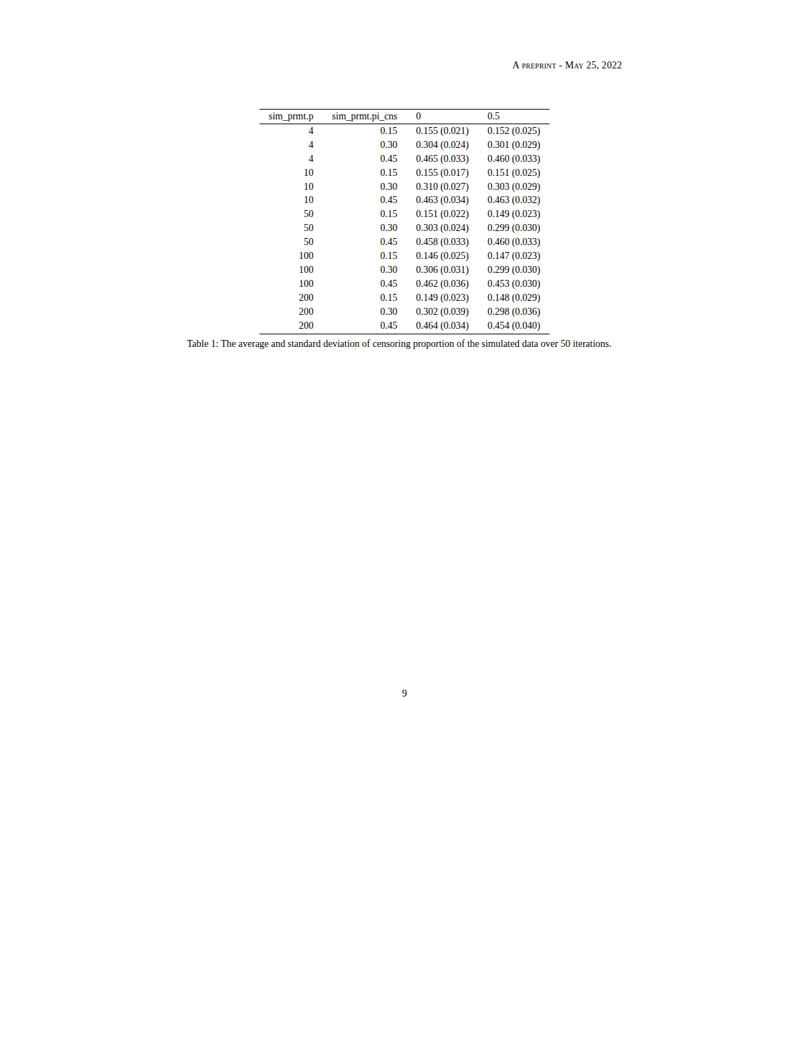A preprint - May 25, 2022
| sim_prmt.p | sim_prmt.pi_cns | 0 | 0.5 |
| --- | --- | --- | --- |
| 4 | 0.15 | 0.155 (0.021) | 0.152 (0.025) |
| 4 | 0.30 | 0.304 (0.024) | 0.301 (0.029) |
| 4 | 0.45 | 0.465 (0.033) | 0.460 (0.033) |
| 10 | 0.15 | 0.155 (0.017) | 0.151 (0.025) |
| 10 | 0.30 | 0.310 (0.027) | 0.303 (0.029) |
| 10 | 0.45 | 0.463 (0.034) | 0.463 (0.032) |
| 50 | 0.15 | 0.151 (0.022) | 0.149 (0.023) |
| 50 | 0.30 | 0.303 (0.024) | 0.299 (0.030) |
| 50 | 0.45 | 0.458 (0.033) | 0.460 (0.033) |
| 100 | 0.15 | 0.146 (0.025) | 0.147 (0.023) |
| 100 | 0.30 | 0.306 (0.031) | 0.299 (0.030) |
| 100 | 0.45 | 0.462 (0.036) | 0.453 (0.030) |
| 200 | 0.15 | 0.149 (0.023) | 0.148 (0.029) |
| 200 | 0.30 | 0.302 (0.039) | 0.298 (0.036) |
| 200 | 0.45 | 0.464 (0.034) | 0.454 (0.040) |
Table 1: The average and standard deviation of censoring proportion of the simulated data over 50 iterations.
9